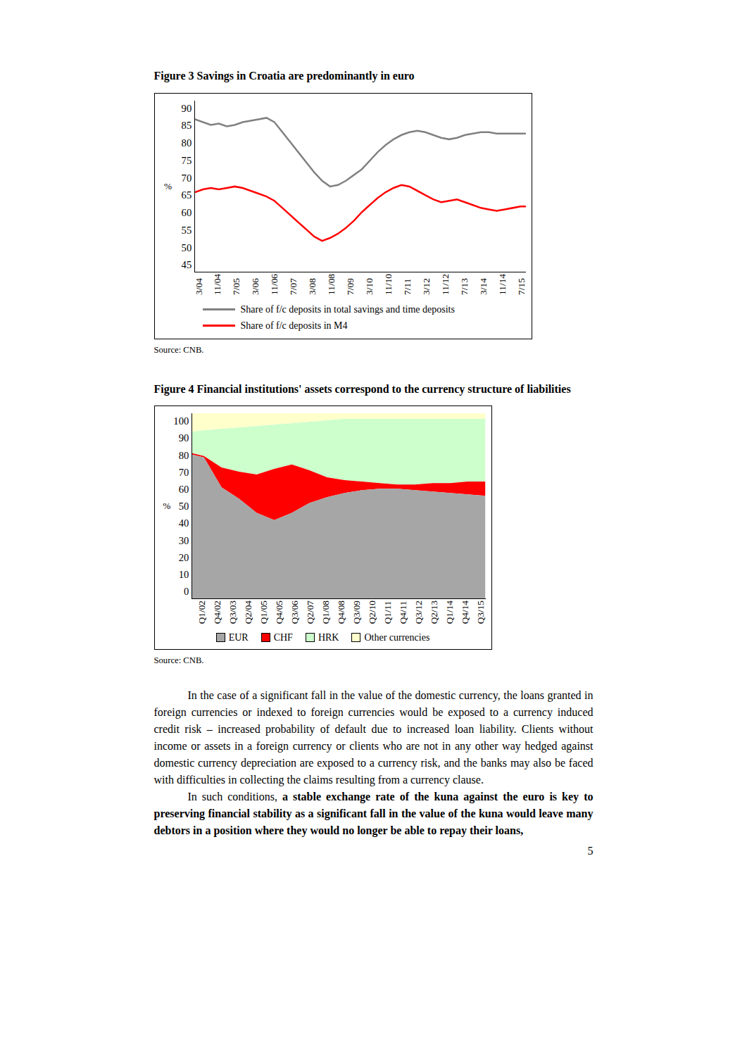Figure 3 Savings in Croatia are predominantly in euro
%
90 85 80 75 70 65 60 55 50 45
3/04 11/04 7/05 3/06 11/06 7/07 3/08 11/08 7/09 3/10 11/10 7/11 3/12 11/12 7/13 3/14 11/14 7/15
Share of f/c deposits in total savings and time deposits
Share of f/c deposits in M4
Source: CNB.
Figure 4 Financial institutions' assets correspond to the currency structure of liabilities
%
100 90 80 70 60 50 40 30 20 10 0
Q1/02 Q4/02 Q3/03 Q2/04 Q1/05 Q4/05 Q3/06 Q2/07 Q1/08 Q4/08 Q3/09 Q2/10 Q1/11 Q4/11 Q3/12 Q2/13 Q1/14 Q4/14 Q3/15
EUR CHF HRK Other currencies
Source: CNB.
In the case of a significant fall in the value of the domestic currency, the loans granted in foreign currencies or indexed to foreign currencies would be exposed to a currency induced credit risk – increased probability of default due to increased loan liability. Clients without income or assets in a foreign currency or clients who are not in any other way hedged against domestic currency depreciation are exposed to a currency risk, and the banks may also be faced with difficulties in collecting the claims resulting from a currency clause.
In such conditions, a stable exchange rate of the kuna against the euro is key to preserving financial stability as a significant fall in the value of the kuna would leave many debtors in a position where they would no longer be able to repay their loans,
5